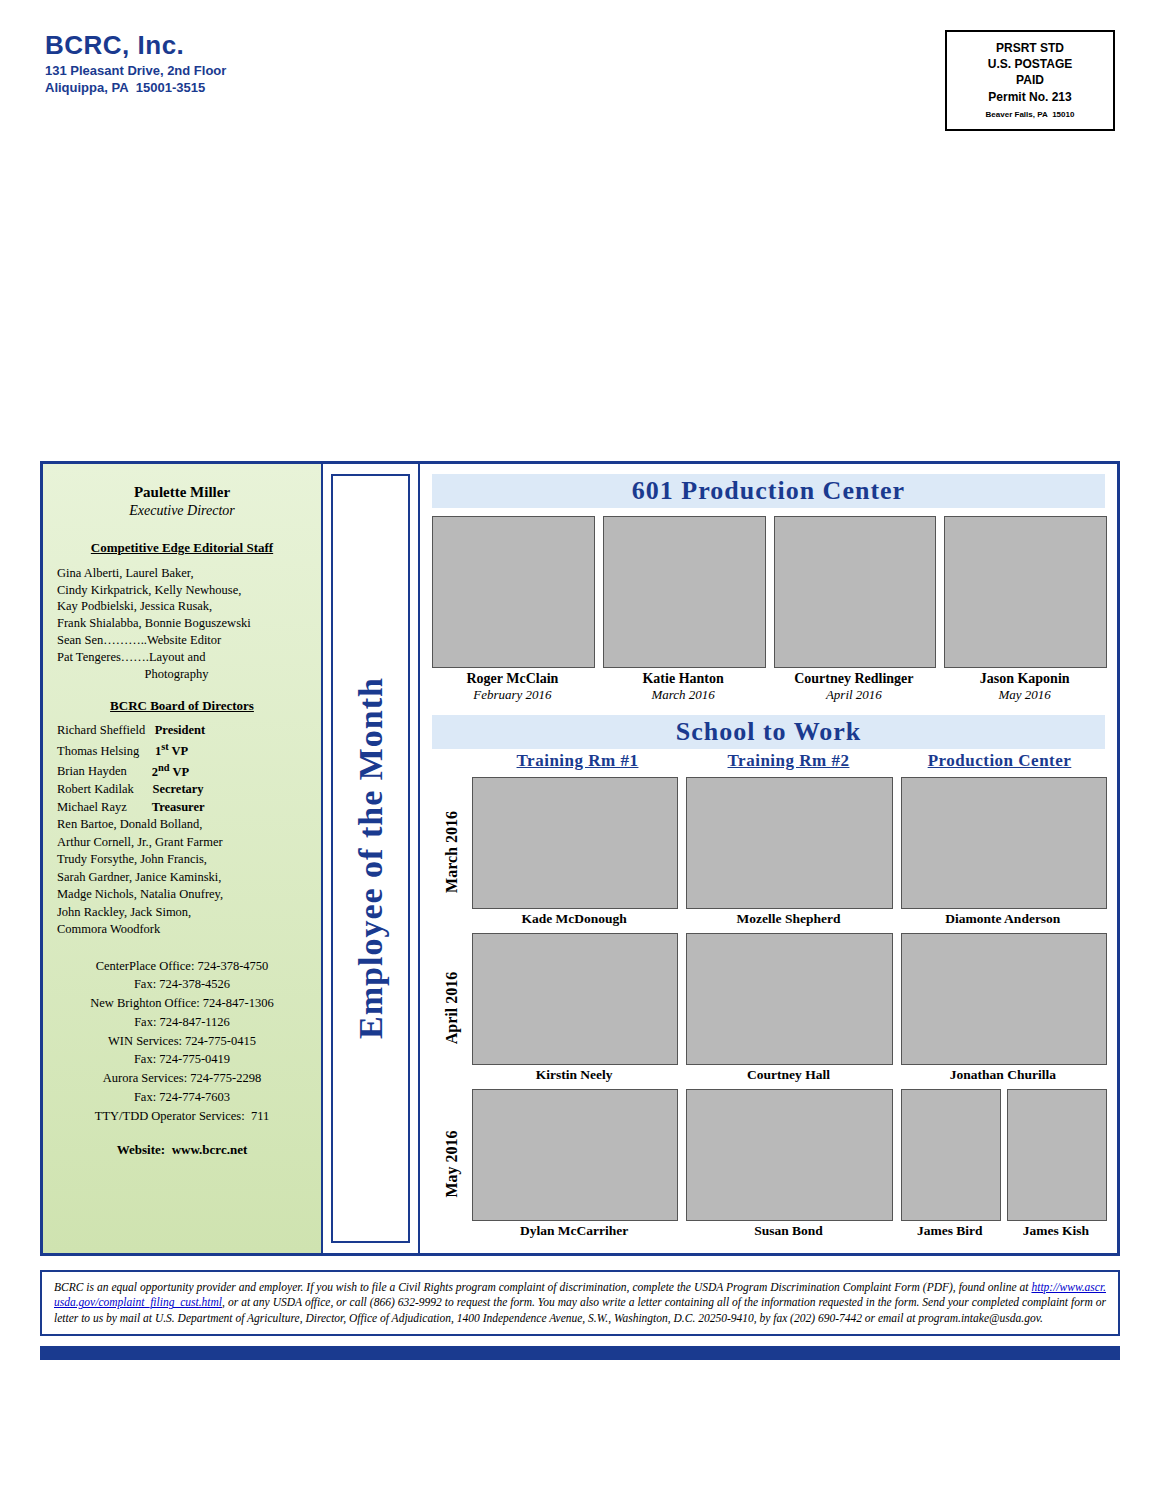BCRC, Inc.
131 Pleasant Drive, 2nd Floor
Aliquippa, PA 15001-3515
PRSRT STD
U.S. POSTAGE
PAID
Permit No. 213
Beaver Falls, PA 15010
Paulette Miller
Executive Director
Competitive Edge Editorial Staff
Gina Alberti, Laurel Baker,
Cindy Kirkpatrick, Kelly Newhouse,
Kay Podbielski, Jessica Rusak,
Frank Shialabba, Bonnie Boguszewski
Sean Sen………..Website Editor
Pat Tengeres…….Layout and
Photography
BCRC Board of Directors
Richard Sheffield President
Thomas Helsing 1st VP
Brian Hayden 2nd VP
Robert Kadilak Secretary
Michael Rayz Treasurer
Ren Bartoe, Donald Bolland,
Arthur Cornell, Jr., Grant Farmer
Trudy Forsythe, John Francis,
Sarah Gardner, Janice Kaminski,
Madge Nichols, Natalia Onufrey,
John Rackley, Jack Simon,
Commora Woodfork
CenterPlace Office: 724-378-4750
Fax: 724-378-4526
New Brighton Office: 724-847-1306
Fax: 724-847-1126
WIN Services: 724-775-0415
Fax: 724-775-0419
Aurora Services: 724-775-2298
Fax: 724-774-7603
TTY/TDD Operator Services: 711
Website: www.bcrc.net
Employee of the Month
601 Production Center
Roger McClain
February 2016
Katie Hanton
March 2016
Courtney Redlinger
April 2016
Jason Kaponin
May 2016
School to Work
Training Rm #1
Training Rm #2
Production Center
March 2016
Kade McDonough
Mozelle Shepherd
Diamonte Anderson
April 2016
Kirstin Neely
Courtney Hall
Jonathan Churilla
May 2016
Dylan McCarriher
Susan Bond
James Bird
James Kish
BCRC is an equal opportunity provider and employer. If you wish to file a Civil Rights program complaint of discrimination, complete the USDA Program Discrimination Complaint Form (PDF), found online at http://www.ascr.usda.gov/complaint_filing_cust.html, or at any USDA office, or call (866) 632-9992 to request the form. You may also write a letter containing all of the information requested in the form. Send your completed complaint form or letter to us by mail at U.S. Department of Agriculture, Director, Office of Adjudication, 1400 Independence Avenue, S.W., Washington, D.C. 20250-9410, by fax (202) 690-7442 or email at program.intake@usda.gov.